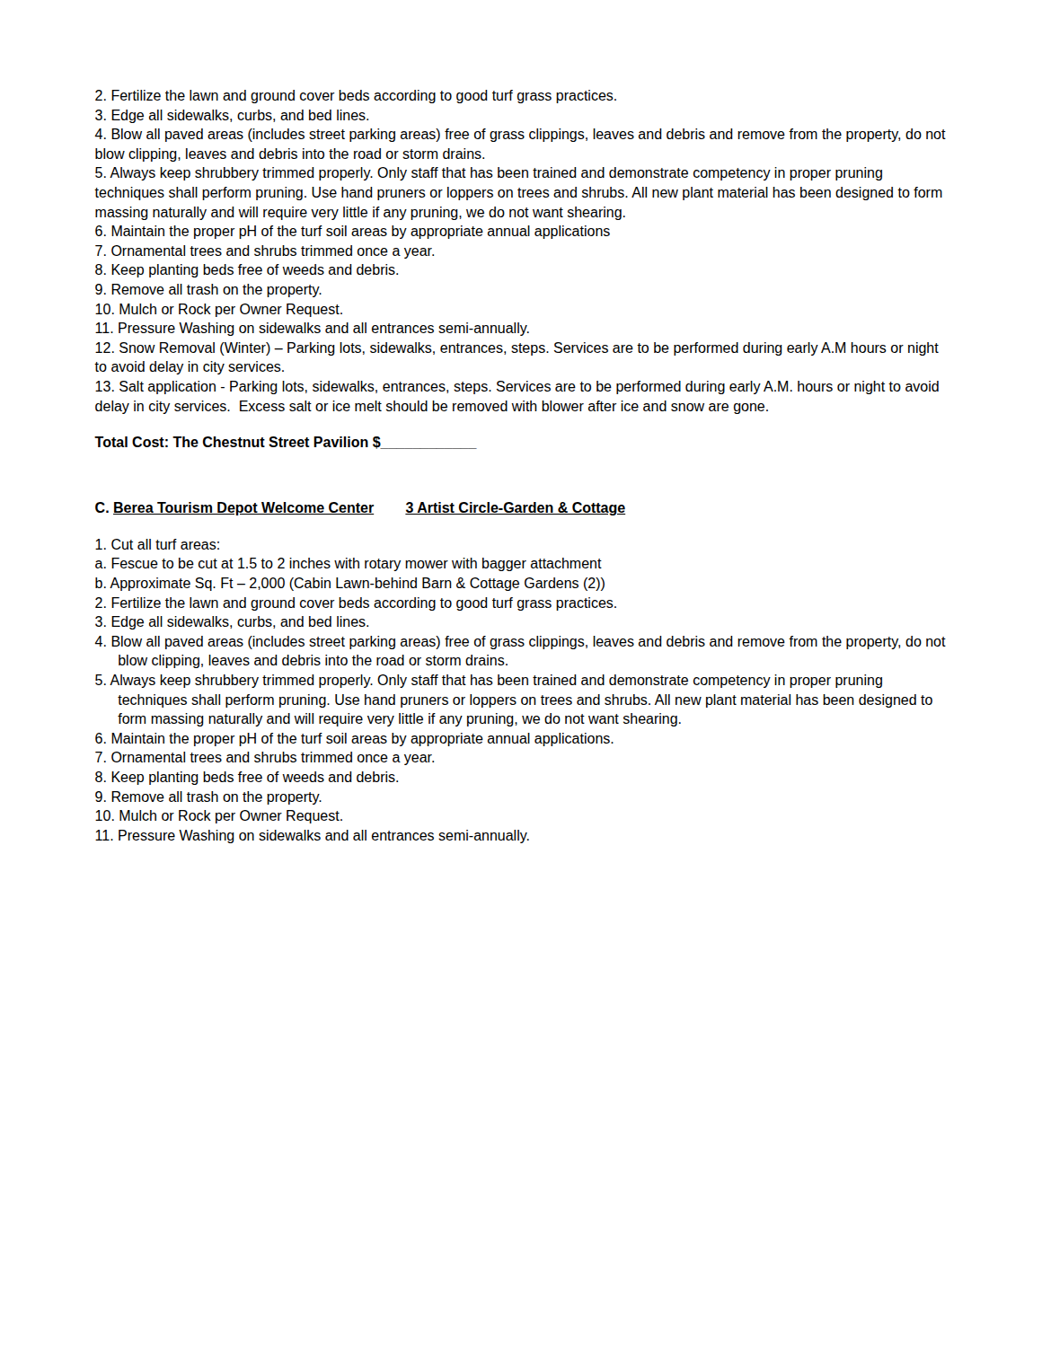2. Fertilize the lawn and ground cover beds according to good turf grass practices.
3. Edge all sidewalks, curbs, and bed lines.
4. Blow all paved areas (includes street parking areas) free of grass clippings, leaves and debris and remove from the property, do not blow clipping, leaves and debris into the road or storm drains.
5. Always keep shrubbery trimmed properly. Only staff that has been trained and demonstrate competency in proper pruning techniques shall perform pruning. Use hand pruners or loppers on trees and shrubs. All new plant material has been designed to form massing naturally and will require very little if any pruning, we do not want shearing.
6. Maintain the proper pH of the turf soil areas by appropriate annual applications
7. Ornamental trees and shrubs trimmed once a year.
8. Keep planting beds free of weeds and debris.
9. Remove all trash on the property.
10. Mulch or Rock per Owner Request.
11. Pressure Washing on sidewalks and all entrances semi-annually.
12. Snow Removal (Winter) – Parking lots, sidewalks, entrances, steps. Services are to be performed during early A.M hours or night to avoid delay in city services.
13. Salt application - Parking lots, sidewalks, entrances, steps. Services are to be performed during early A.M. hours or night to avoid delay in city services. Excess salt or ice melt should be removed with blower after ice and snow are gone.
Total Cost: The Chestnut Street Pavilion $____________
C. Berea Tourism Depot Welcome Center 3 Artist Circle-Garden & Cottage
1. Cut all turf areas:
a. Fescue to be cut at 1.5 to 2 inches with rotary mower with bagger attachment
b. Approximate Sq. Ft – 2,000 (Cabin Lawn-behind Barn & Cottage Gardens (2))
2. Fertilize the lawn and ground cover beds according to good turf grass practices.
3. Edge all sidewalks, curbs, and bed lines.
4. Blow all paved areas (includes street parking areas) free of grass clippings, leaves and debris and remove from the property, do not blow clipping, leaves and debris into the road or storm drains.
5. Always keep shrubbery trimmed properly. Only staff that has been trained and demonstrate competency in proper pruning techniques shall perform pruning. Use hand pruners or loppers on trees and shrubs. All new plant material has been designed to form massing naturally and will require very little if any pruning, we do not want shearing.
6. Maintain the proper pH of the turf soil areas by appropriate annual applications.
7. Ornamental trees and shrubs trimmed once a year.
8. Keep planting beds free of weeds and debris.
9. Remove all trash on the property.
10. Mulch or Rock per Owner Request.
11. Pressure Washing on sidewalks and all entrances semi-annually.